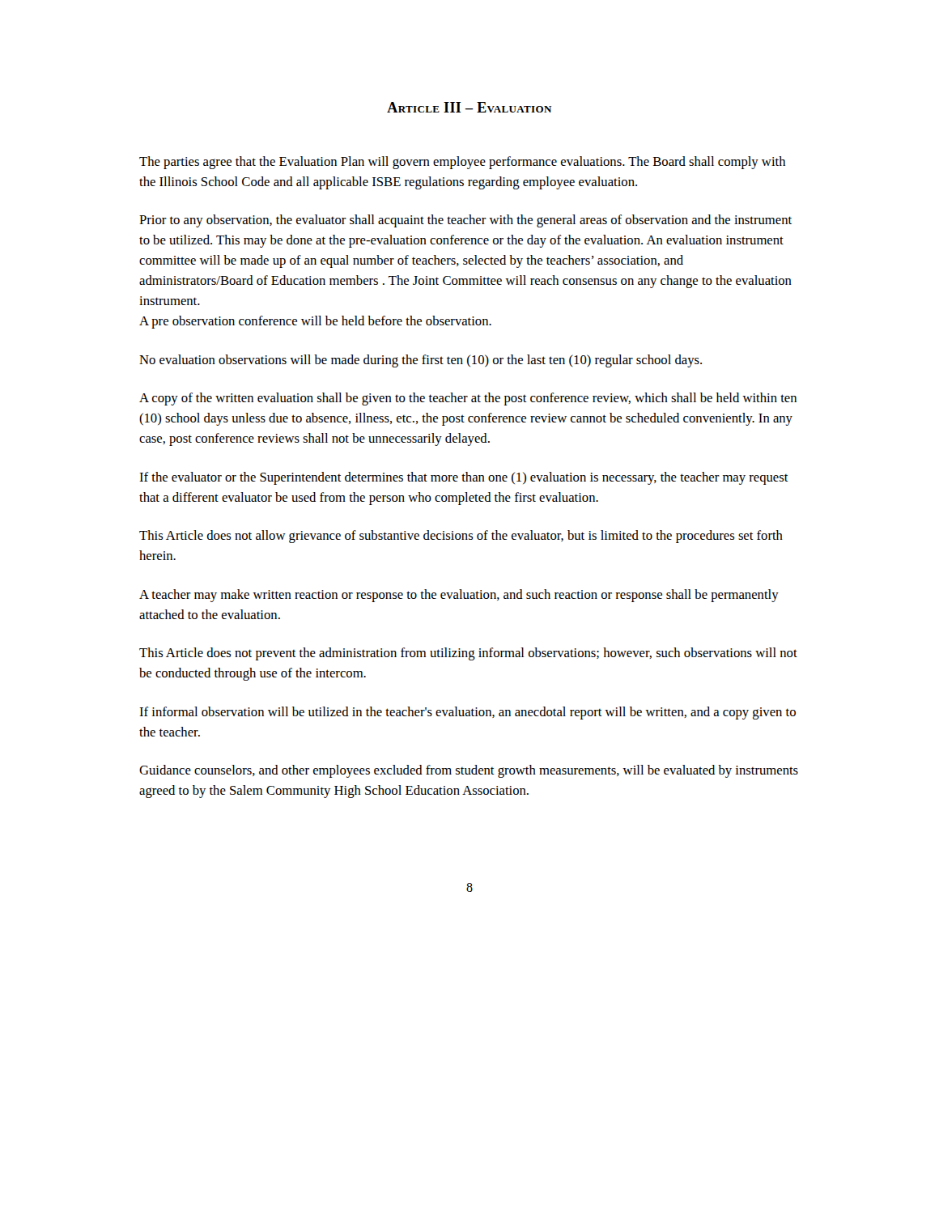Article III – Evaluation
The parties agree that the Evaluation Plan will govern employee performance evaluations. The Board shall comply with the Illinois School Code and all applicable ISBE regulations regarding employee evaluation.
Prior to any observation, the evaluator shall acquaint the teacher with the general areas of observation and the instrument to be utilized. This may be done at the pre-evaluation conference or the day of the evaluation. An evaluation instrument committee will be made up of an equal number of teachers, selected by the teachers’ association, and administrators/Board of Education members . The Joint Committee will reach consensus on any change to the evaluation instrument.
A pre observation conference will be held before the observation.
No evaluation observations will be made during the first ten (10) or the last ten (10) regular school days.
A copy of the written evaluation shall be given to the teacher at the post conference review, which shall be held within ten (10) school days unless due to absence, illness, etc., the post conference review cannot be scheduled conveniently. In any case, post conference reviews shall not be unnecessarily delayed.
If the evaluator or the Superintendent determines that more than one (1) evaluation is necessary, the teacher may request that a different evaluator be used from the person who completed the first evaluation.
This Article does not allow grievance of substantive decisions of the evaluator, but is limited to the procedures set forth herein.
A teacher may make written reaction or response to the evaluation, and such reaction or response shall be permanently attached to the evaluation.
This Article does not prevent the administration from utilizing informal observations; however, such observations will not be conducted through use of the intercom.
If informal observation will be utilized in the teacher's evaluation, an anecdotal report will be written, and a copy given to the teacher.
Guidance counselors, and other employees excluded from student growth measurements, will be evaluated by instruments agreed to by the Salem Community High School Education Association.
8